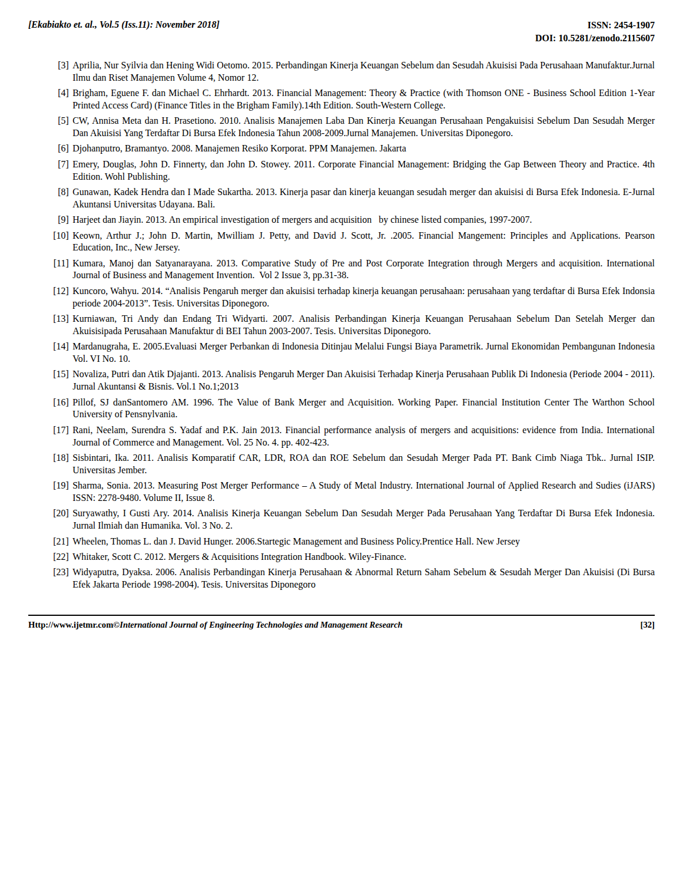[Ekabiakto et. al., Vol.5 (Iss.11): November 2018]
ISSN: 2454-1907
DOI: 10.5281/zenodo.2115607
[3] Aprilia, Nur Syilvia dan Hening Widi Oetomo. 2015. Perbandingan Kinerja Keuangan Sebelum dan Sesudah Akuisisi Pada Perusahaan Manufaktur.Jurnal Ilmu dan Riset Manajemen Volume 4, Nomor 12.
[4] Brigham, Eguene F. dan Michael C. Ehrhardt. 2013. Financial Management: Theory & Practice (with Thomson ONE - Business School Edition 1-Year Printed Access Card) (Finance Titles in the Brigham Family).14th Edition. South-Western College.
[5] CW, Annisa Meta dan H. Prasetiono. 2010. Analisis Manajemen Laba Dan Kinerja Keuangan Perusahaan Pengakuisisi Sebelum Dan Sesudah Merger Dan Akuisisi Yang Terdaftar Di Bursa Efek Indonesia Tahun 2008-2009.Jurnal Manajemen. Universitas Diponegoro.
[6] Djohanputro, Bramantyo. 2008. Manajemen Resiko Korporat. PPM Manajemen. Jakarta
[7] Emery, Douglas, John D. Finnerty, dan John D. Stowey. 2011. Corporate Financial Management: Bridging the Gap Between Theory and Practice. 4th Edition. Wohl Publishing.
[8] Gunawan, Kadek Hendra dan I Made Sukartha. 2013. Kinerja pasar dan kinerja keuangan sesudah merger dan akuisisi di Bursa Efek Indonesia. E-Jurnal Akuntansi Universitas Udayana. Bali.
[9] Harjeet dan Jiayin. 2013. An empirical investigation of mergers and acquisition by chinese listed companies, 1997-2007.
[10] Keown, Arthur J.; John D. Martin, Mwilliam J. Petty, and David J. Scott, Jr. .2005. Financial Mangement: Principles and Applications. Pearson Education, Inc., New Jersey.
[11] Kumara, Manoj dan Satyanarayana. 2013. Comparative Study of Pre and Post Corporate Integration through Mergers and acquisition. International Journal of Business and Management Invention. Vol 2 Issue 3, pp.31-38.
[12] Kuncoro, Wahyu. 2014. “Analisis Pengaruh merger dan akuisisi terhadap kinerja keuangan perusahaan: perusahaan yang terdaftar di Bursa Efek Indonsia periode 2004-2013”. Tesis. Universitas Diponegoro.
[13] Kurniawan, Tri Andy dan Endang Tri Widyarti. 2007. Analisis Perbandingan Kinerja Keuangan Perusahaan Sebelum Dan Setelah Merger dan Akuisisipada Perusahaan Manufaktur di BEI Tahun 2003-2007. Tesis. Universitas Diponegoro.
[14] Mardanugraha, E. 2005.Evaluasi Merger Perbankan di Indonesia Ditinjau Melalui Fungsi Biaya Parametrik. Jurnal Ekonomidan Pembangunan Indonesia Vol. VI No. 10.
[15] Novaliza, Putri dan Atik Djajanti. 2013. Analisis Pengaruh Merger Dan Akuisisi Terhadap Kinerja Perusahaan Publik Di Indonesia (Periode 2004 - 2011). Jurnal Akuntansi & Bisnis. Vol.1 No.1;2013
[16] Pillof, SJ danSantomero AM. 1996. The Value of Bank Merger and Acquisition. Working Paper. Financial Institution Center The Warthon School University of Pensnylvania.
[17] Rani, Neelam, Surendra S. Yadaf and P.K. Jain 2013. Financial performance analysis of mergers and acquisitions: evidence from India. International Journal of Commerce and Management. Vol. 25 No. 4. pp. 402-423.
[18] Sisbintari, Ika. 2011. Analisis Komparatif CAR, LDR, ROA dan ROE Sebelum dan Sesudah Merger Pada PT. Bank Cimb Niaga Tbk.. Jurnal ISIP. Universitas Jember.
[19] Sharma, Sonia. 2013. Measuring Post Merger Performance – A Study of Metal Industry. International Journal of Applied Research and Sudies (iJARS) ISSN: 2278-9480. Volume II, Issue 8.
[20] Suryawathy, I Gusti Ary. 2014. Analisis Kinerja Keuangan Sebelum Dan Sesudah Merger Pada Perusahaan Yang Terdaftar Di Bursa Efek Indonesia. Jurnal Ilmiah dan Humanika. Vol. 3 No. 2.
[21] Wheelen, Thomas L. dan J. David Hunger. 2006.Startegic Management and Business Policy.Prentice Hall. New Jersey
[22] Whitaker, Scott C. 2012. Mergers & Acquisitions Integration Handbook. Wiley-Finance.
[23] Widyaputra, Dyaksa. 2006. Analisis Perbandingan Kinerja Perusahaan & Abnormal Return Saham Sebelum & Sesudah Merger Dan Akuisisi (Di Bursa Efek Jakarta Periode 1998-2004). Tesis. Universitas Diponegoro
Http://www.ijetmr.com©International Journal of Engineering Technologies and Management Research
[32]